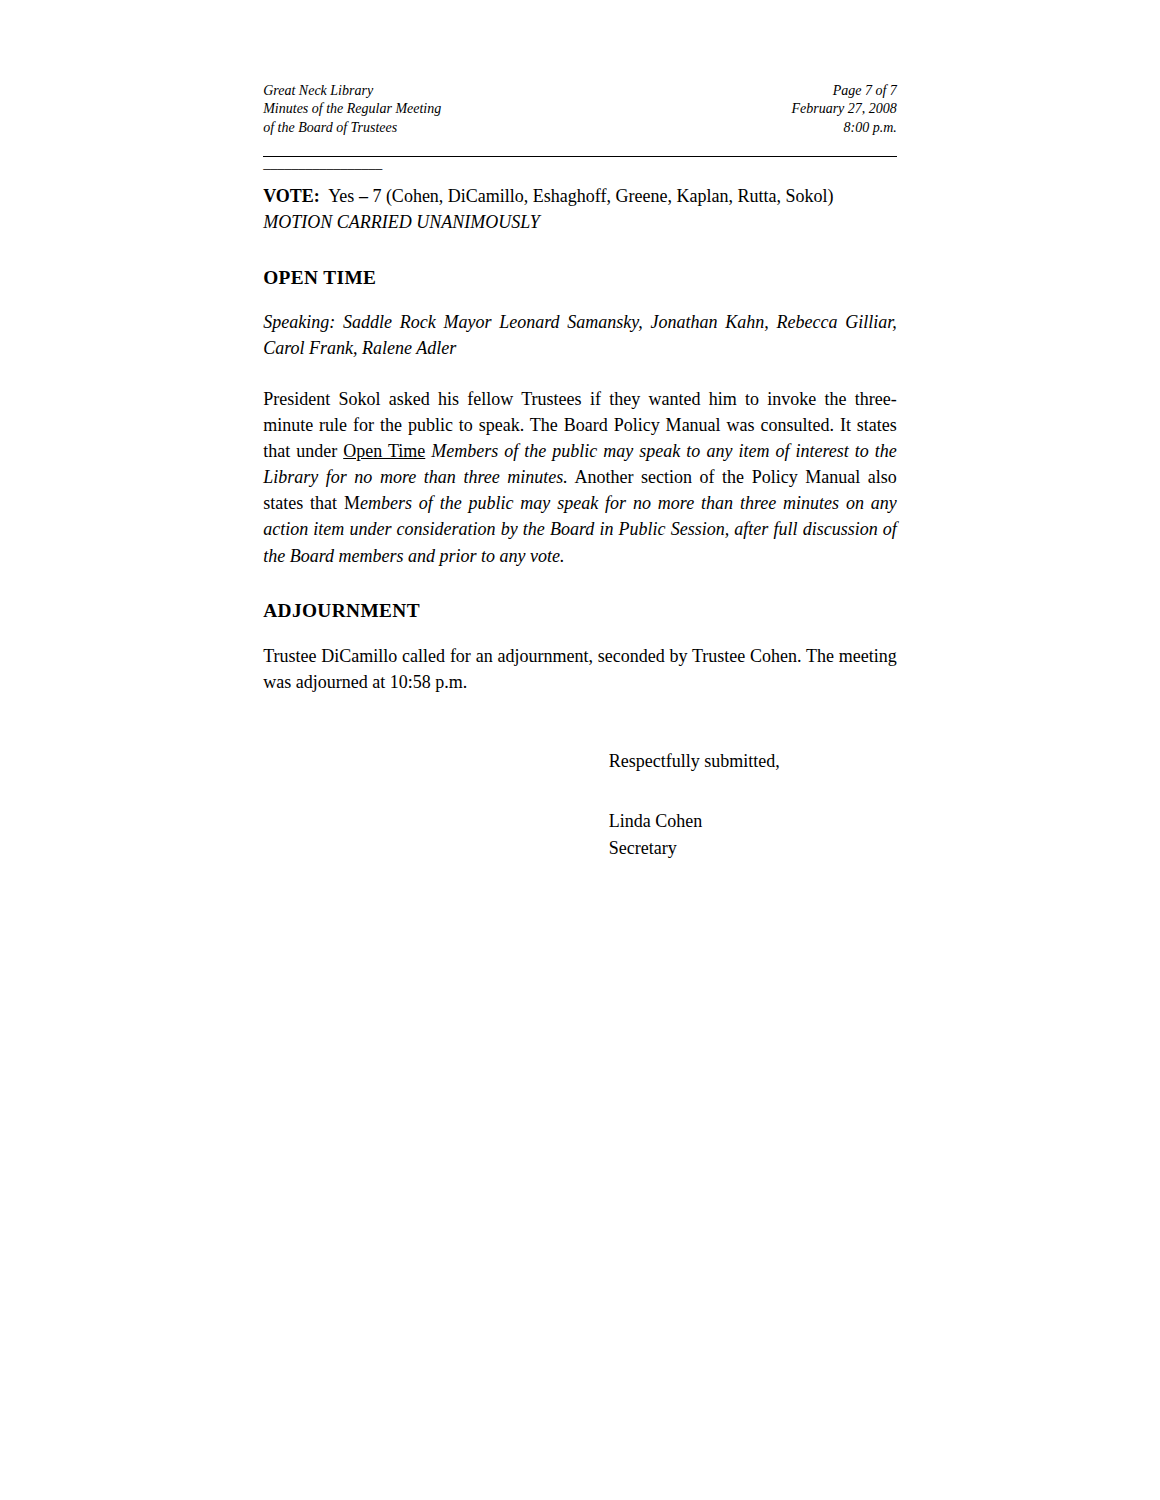Great Neck Library
Page 7 of 7
Minutes of the Regular Meeting
February 27, 2008
of the Board of Trustees
8:00 p.m.
_________________
VOTE: Yes – 7 (Cohen, DiCamillo, Eshaghoff, Greene, Kaplan, Rutta, Sokol)
MOTION CARRIED UNANIMOUSLY
OPEN TIME
Speaking: Saddle Rock Mayor Leonard Samansky, Jonathan Kahn, Rebecca Gilliar, Carol Frank, Ralene Adler
President Sokol asked his fellow Trustees if they wanted him to invoke the three-minute rule for the public to speak. The Board Policy Manual was consulted. It states that under Open Time Members of the public may speak to any item of interest to the Library for no more than three minutes. Another section of the Policy Manual also states that Members of the public may speak for no more than three minutes on any action item under consideration by the Board in Public Session, after full discussion of the Board members and prior to any vote.
ADJOURNMENT
Trustee DiCamillo called for an adjournment, seconded by Trustee Cohen. The meeting was adjourned at 10:58 p.m.
Respectfully submitted,
Linda Cohen
Secretary